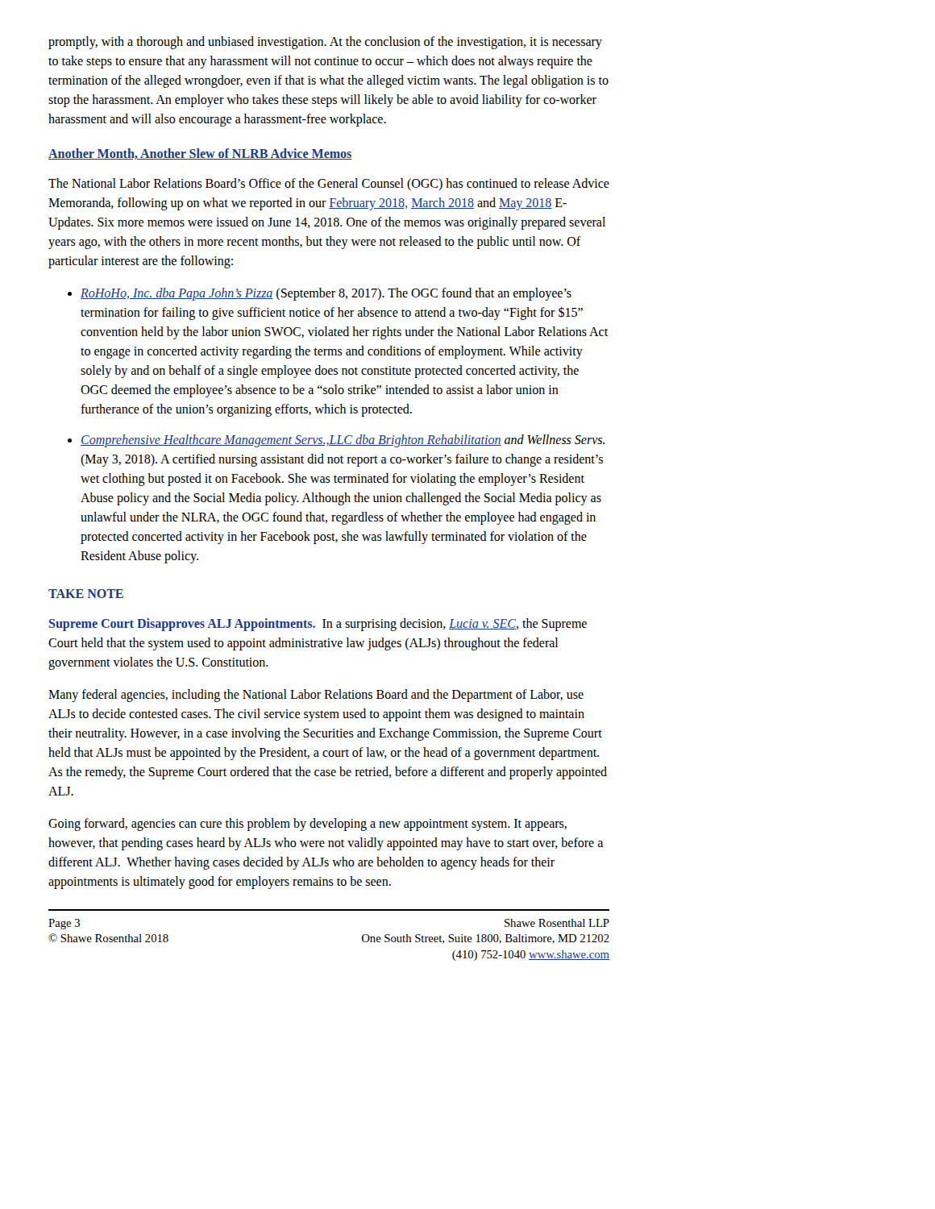promptly, with a thorough and unbiased investigation. At the conclusion of the investigation, it is necessary to take steps to ensure that any harassment will not continue to occur – which does not always require the termination of the alleged wrongdoer, even if that is what the alleged victim wants. The legal obligation is to stop the harassment. An employer who takes these steps will likely be able to avoid liability for co-worker harassment and will also encourage a harassment-free workplace.
Another Month, Another Slew of NLRB Advice Memos
The National Labor Relations Board’s Office of the General Counsel (OGC) has continued to release Advice Memoranda, following up on what we reported in our February 2018, March 2018 and May 2018 E-Updates. Six more memos were issued on June 14, 2018. One of the memos was originally prepared several years ago, with the others in more recent months, but they were not released to the public until now. Of particular interest are the following:
RoHoHo, Inc. dba Papa John’s Pizza (September 8, 2017). The OGC found that an employee’s termination for failing to give sufficient notice of her absence to attend a two-day “Fight for $15” convention held by the labor union SWOC, violated her rights under the National Labor Relations Act to engage in concerted activity regarding the terms and conditions of employment. While activity solely by and on behalf of a single employee does not constitute protected concerted activity, the OGC deemed the employee’s absence to be a “solo strike” intended to assist a labor union in furtherance of the union’s organizing efforts, which is protected.
Comprehensive Healthcare Management Servs.,LLC dba Brighton Rehabilitation and Wellness Servs. (May 3, 2018). A certified nursing assistant did not report a co-worker’s failure to change a resident’s wet clothing but posted it on Facebook. She was terminated for violating the employer’s Resident Abuse policy and the Social Media policy. Although the union challenged the Social Media policy as unlawful under the NLRA, the OGC found that, regardless of whether the employee had engaged in protected concerted activity in her Facebook post, she was lawfully terminated for violation of the Resident Abuse policy.
TAKE NOTE
Supreme Court Disapproves ALJ Appointments. In a surprising decision, Lucia v. SEC, the Supreme Court held that the system used to appoint administrative law judges (ALJs) throughout the federal government violates the U.S. Constitution.
Many federal agencies, including the National Labor Relations Board and the Department of Labor, use ALJs to decide contested cases. The civil service system used to appoint them was designed to maintain their neutrality. However, in a case involving the Securities and Exchange Commission, the Supreme Court held that ALJs must be appointed by the President, a court of law, or the head of a government department. As the remedy, the Supreme Court ordered that the case be retried, before a different and properly appointed ALJ.
Going forward, agencies can cure this problem by developing a new appointment system. It appears, however, that pending cases heard by ALJs who were not validly appointed may have to start over, before a different ALJ. Whether having cases decided by ALJs who are beholden to agency heads for their appointments is ultimately good for employers remains to be seen.
Page 3
© Shawe Rosenthal 2018
Shawe Rosenthal LLP
One South Street, Suite 1800, Baltimore, MD 21202
(410) 752-1040 www.shawe.com